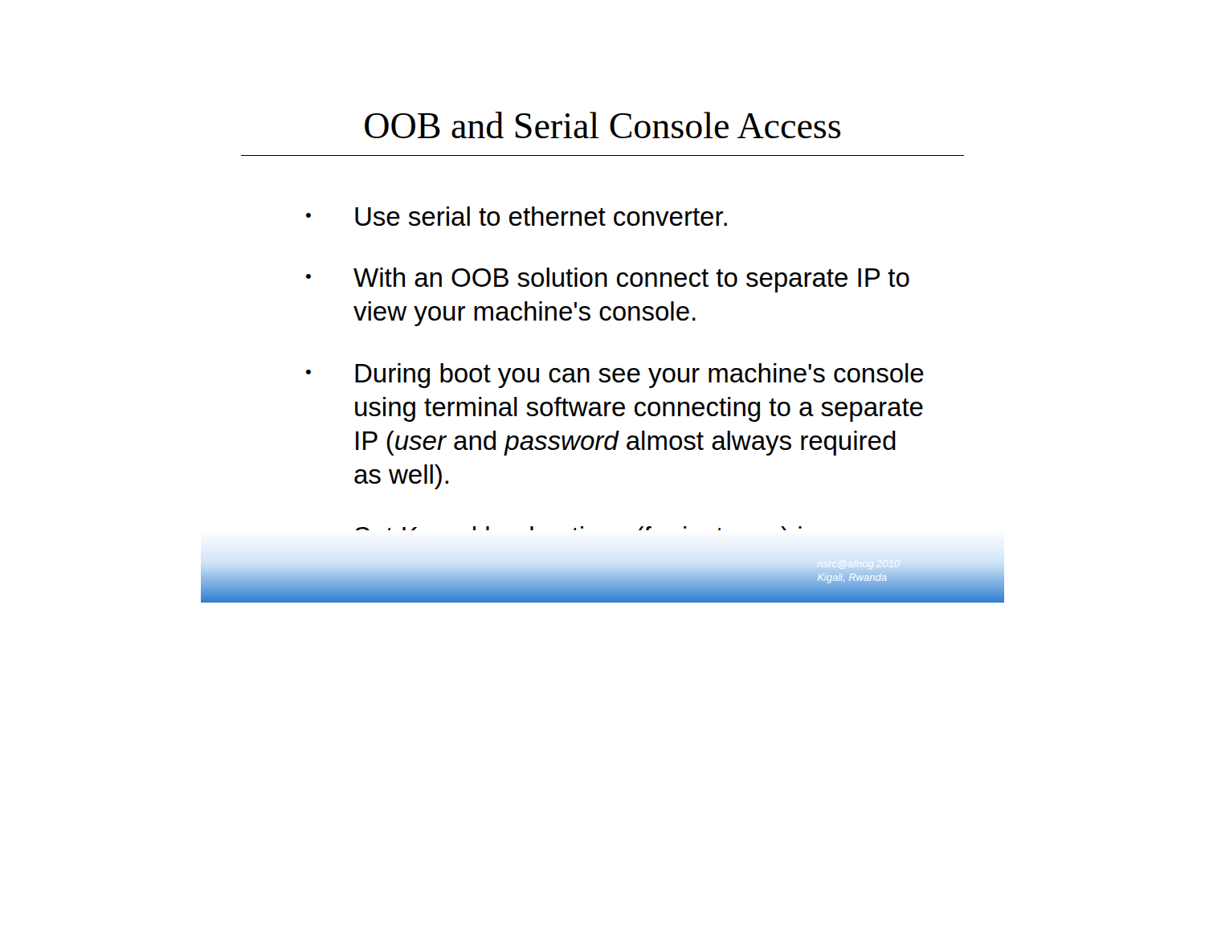OOB and Serial Console Access
Use serial to ethernet converter.
With an OOB solution connect to separate IP to view your machine's console.
During boot you can see your machine's console using terminal software connecting to a separate IP (user and password almost always required as well).
Set Kernel load options (for instance) in /boot/defaults/loader.conf
nsrc@afnog 2010
Kigali, Rwanda